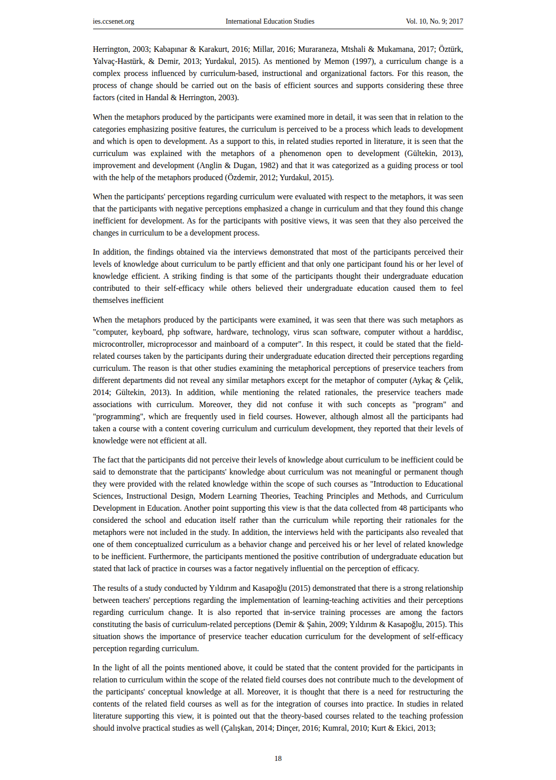ies.ccsenet.org International Education Studies Vol. 10, No. 9; 2017
Herrington, 2003; Kabapınar & Karakurt, 2016; Millar, 2016; Muraraneza, Mtshali & Mukamana, 2017; Öztürk, Yalvaç-Hastürk, & Demir, 2013; Yurdakul, 2015). As mentioned by Memon (1997), a curriculum change is a complex process influenced by curriculum-based, instructional and organizational factors. For this reason, the process of change should be carried out on the basis of efficient sources and supports considering these three factors (cited in Handal & Herrington, 2003).
When the metaphors produced by the participants were examined more in detail, it was seen that in relation to the categories emphasizing positive features, the curriculum is perceived to be a process which leads to development and which is open to development. As a support to this, in related studies reported in literature, it is seen that the curriculum was explained with the metaphors of a phenomenon open to development (Gültekin, 2013), improvement and development (Anglin & Dugan, 1982) and that it was categorized as a guiding process or tool with the help of the metaphors produced (Özdemir, 2012; Yurdakul, 2015).
When the participants' perceptions regarding curriculum were evaluated with respect to the metaphors, it was seen that the participants with negative perceptions emphasized a change in curriculum and that they found this change inefficient for development. As for the participants with positive views, it was seen that they also perceived the changes in curriculum to be a development process.
In addition, the findings obtained via the interviews demonstrated that most of the participants perceived their levels of knowledge about curriculum to be partly efficient and that only one participant found his or her level of knowledge efficient. A striking finding is that some of the participants thought their undergraduate education contributed to their self-efficacy while others believed their undergraduate education caused them to feel themselves inefficient
When the metaphors produced by the participants were examined, it was seen that there was such metaphors as "computer, keyboard, php software, hardware, technology, virus scan software, computer without a harddisc, microcontroller, microprocessor and mainboard of a computer". In this respect, it could be stated that the field-related courses taken by the participants during their undergraduate education directed their perceptions regarding curriculum. The reason is that other studies examining the metaphorical perceptions of preservice teachers from different departments did not reveal any similar metaphors except for the metaphor of computer (Aykaç & Çelik, 2014; Gültekin, 2013). In addition, while mentioning the related rationales, the preservice teachers made associations with curriculum. Moreover, they did not confuse it with such concepts as "program" and "programming", which are frequently used in field courses. However, although almost all the participants had taken a course with a content covering curriculum and curriculum development, they reported that their levels of knowledge were not efficient at all.
The fact that the participants did not perceive their levels of knowledge about curriculum to be inefficient could be said to demonstrate that the participants' knowledge about curriculum was not meaningful or permanent though they were provided with the related knowledge within the scope of such courses as "Introduction to Educational Sciences, Instructional Design, Modern Learning Theories, Teaching Principles and Methods, and Curriculum Development in Education. Another point supporting this view is that the data collected from 48 participants who considered the school and education itself rather than the curriculum while reporting their rationales for the metaphors were not included in the study. In addition, the interviews held with the participants also revealed that one of them conceptualized curriculum as a behavior change and perceived his or her level of related knowledge to be inefficient. Furthermore, the participants mentioned the positive contribution of undergraduate education but stated that lack of practice in courses was a factor negatively influential on the perception of efficacy.
The results of a study conducted by Yıldırım and Kasapoğlu (2015) demonstrated that there is a strong relationship between teachers' perceptions regarding the implementation of learning-teaching activities and their perceptions regarding curriculum change. It is also reported that in-service training processes are among the factors constituting the basis of curriculum-related perceptions (Demir & Şahin, 2009; Yıldırım & Kasapoğlu, 2015). This situation shows the importance of preservice teacher education curriculum for the development of self-efficacy perception regarding curriculum.
In the light of all the points mentioned above, it could be stated that the content provided for the participants in relation to curriculum within the scope of the related field courses does not contribute much to the development of the participants' conceptual knowledge at all. Moreover, it is thought that there is a need for restructuring the contents of the related field courses as well as for the integration of courses into practice. In studies in related literature supporting this view, it is pointed out that the theory-based courses related to the teaching profession should involve practical studies as well (Çalışkan, 2014; Dinçer, 2016; Kumral, 2010; Kurt & Ekici, 2013;
18